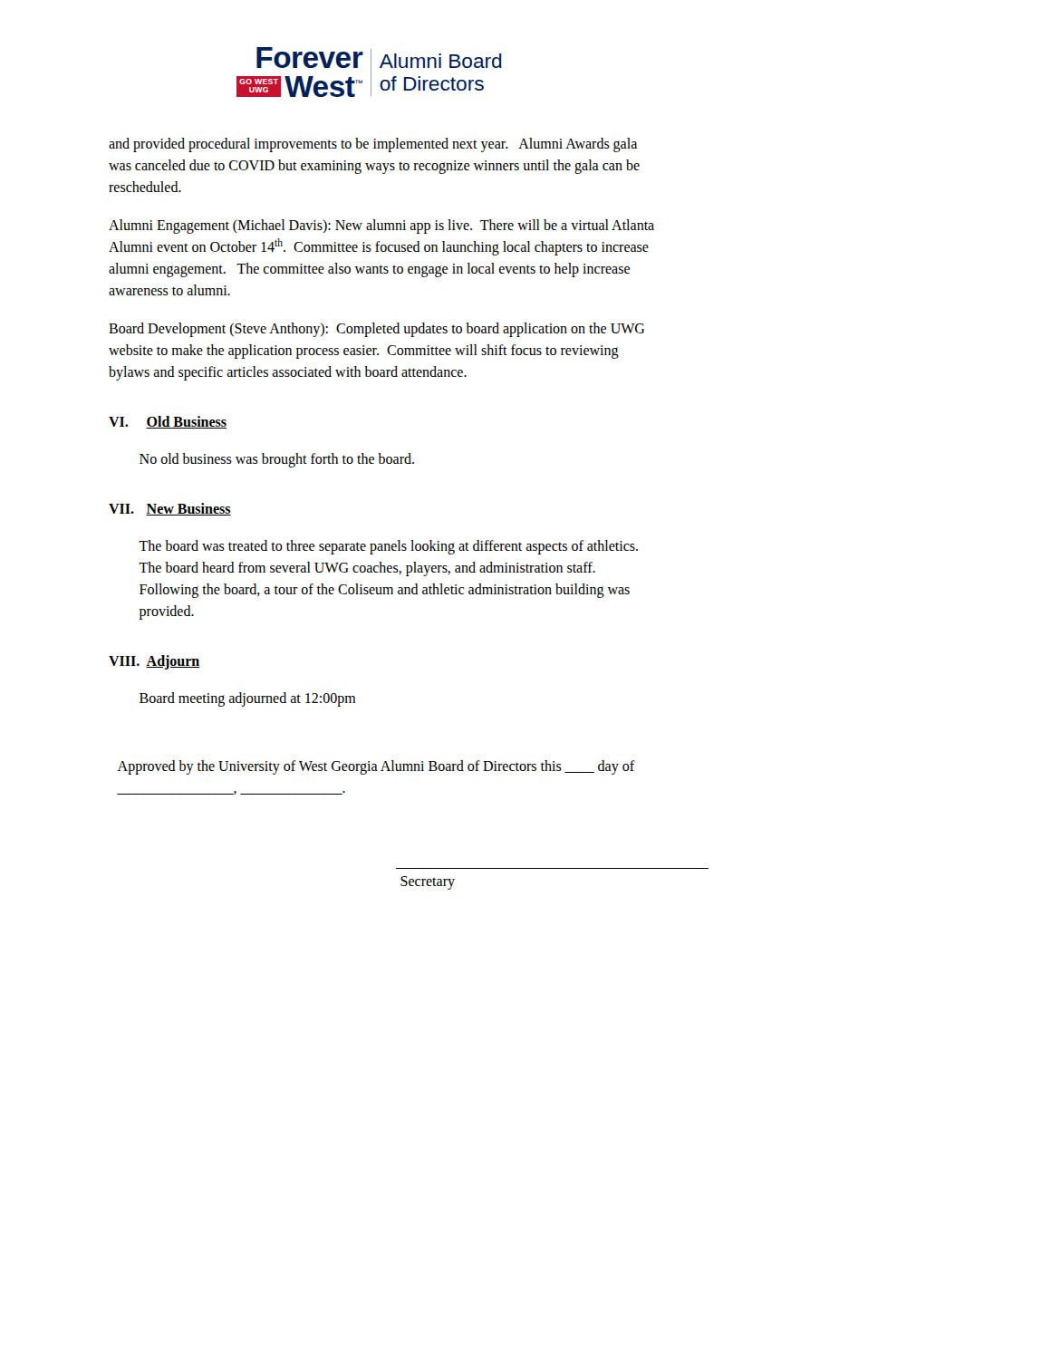Forever GO WEST UWG West™
Alumni Board
of Directors
and provided procedural improvements to be implemented next year. Alumni Awards gala was canceled due to COVID but examining ways to recognize winners until the gala can be rescheduled.
Alumni Engagement (Michael Davis): New alumni app is live. There will be a virtual Atlanta Alumni event on October 14th. Committee is focused on launching local chapters to increase alumni engagement. The committee also wants to engage in local events to help increase awareness to alumni.
Board Development (Steve Anthony): Completed updates to board application on the UWG website to make the application process easier. Committee will shift focus to reviewing bylaws and specific articles associated with board attendance.
VI. Old Business
No old business was brought forth to the board.
VII. New Business
The board was treated to three separate panels looking at different aspects of athletics. The board heard from several UWG coaches, players, and administration staff. Following the board, a tour of the Coliseum and athletic administration building was provided.
VIII. Adjourn
Board meeting adjourned at 12:00pm
Approved by the University of West Georgia Alumni Board of Directors this ____ day of ________________, ______________.
Secretary